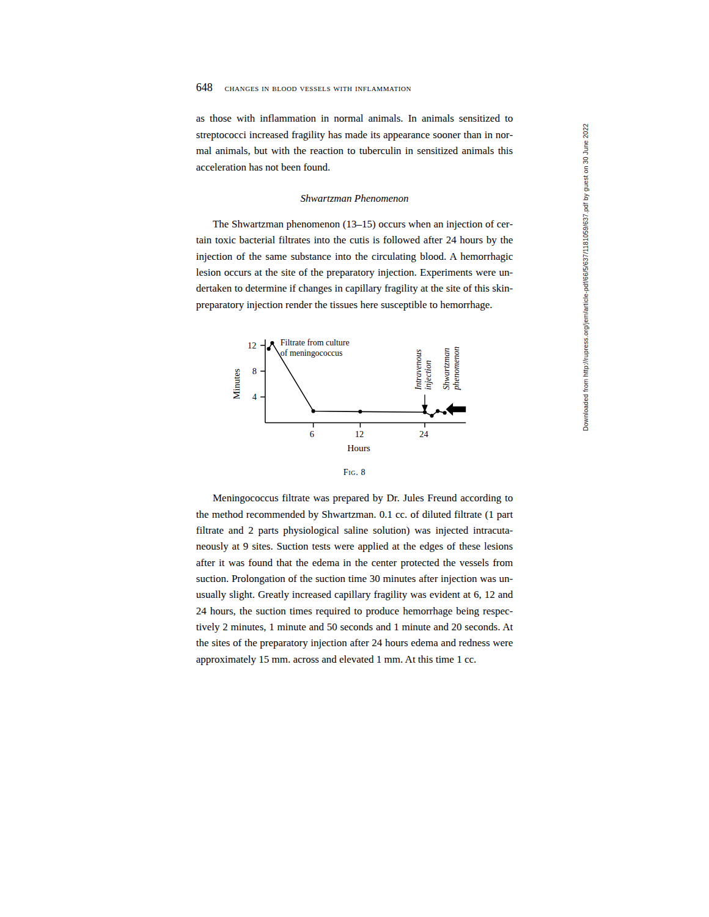Downloaded from http://rupress.org/jem/article-pdf/66/5/637/1181059/637.pdf by guest on 30 June 2022
648 Changes in Blood Vessels with Inflammation
as those with inflammation in normal animals. In animals sensitized to streptococci increased fragility has made its appearance sooner than in normal animals, but with the reaction to tuberculin in sensitized animals this acceleration has not been found.
Shwartzman Phenomenon
The Shwartzman phenomenon (13–15) occurs when an injection of certain toxic bacterial filtrates into the cutis is followed after 24 hours by the injection of the same substance into the circulating blood. A hemorrhagic lesion occurs at the site of the preparatory injection. Experiments were undertaken to determine if changes in capillary fragility at the site of this skin-preparatory injection render the tissues here susceptible to hemorrhage.
12 8 4 Minutes 6 12 24 Hours Filtrate from culture of meningococcus Intravenous injection Shwartzman phenomenon
Fig. 8
Meningococcus filtrate was prepared by Dr. Jules Freund according to the method recommended by Shwartzman. 0.1 cc. of diluted filtrate (1 part filtrate and 2 parts physiological saline solution) was injected intracutaneously at 9 sites. Suction tests were applied at the edges of these lesions after it was found that the edema in the center protected the vessels from suction. Prolongation of the suction time 30 minutes after injection was unusually slight. Greatly increased capillary fragility was evident at 6, 12 and 24 hours, the suction times required to produce hemorrhage being respectively 2 minutes, 1 minute and 50 seconds and 1 minute and 20 seconds. At the sites of the preparatory injection after 24 hours edema and redness were approximately 15 mm. across and elevated 1 mm. At this time 1 cc.